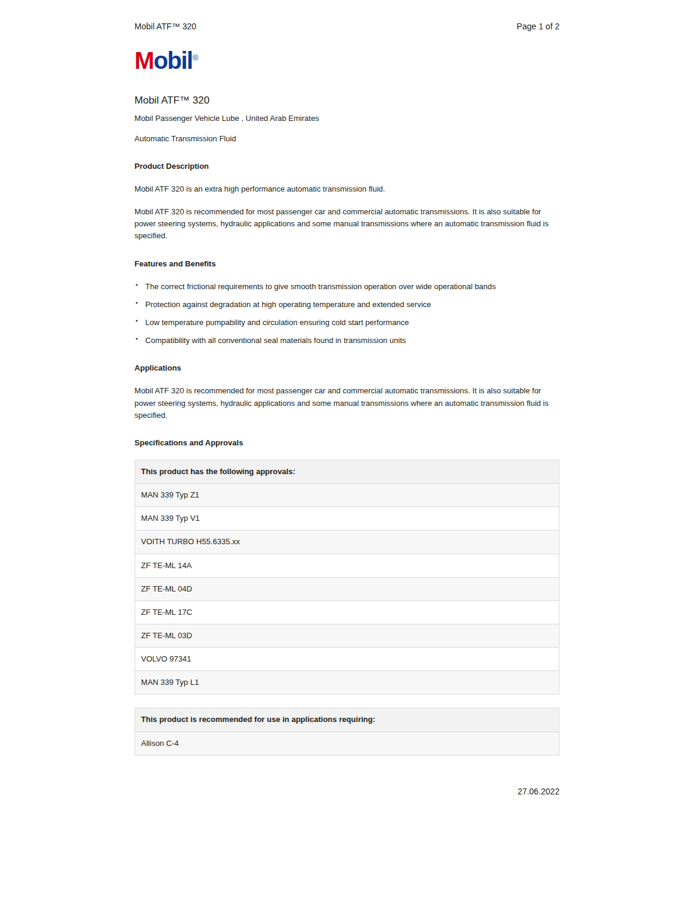Mobil ATF™ 320 Page 1 of 2
Mobil®
Mobil ATF™ 320
Mobil Passenger Vehicle Lube , United Arab Emirates
Automatic Transmission Fluid
Product Description
Mobil ATF 320 is an extra high performance automatic transmission fluid.
Mobil ATF 320 is recommended for most passenger car and commercial automatic transmissions. It is also suitable for power steering systems, hydraulic applications and some manual transmissions where an automatic transmission fluid is specified.
Features and Benefits
The correct frictional requirements to give smooth transmission operation over wide operational bands
Protection against degradation at high operating temperature and extended service
Low temperature pumpability and circulation ensuring cold start performance
Compatibility with all conventional seal materials found in transmission units
Applications
Mobil ATF 320 is recommended for most passenger car and commercial automatic transmissions. It is also suitable for power steering systems, hydraulic applications and some manual transmissions where an automatic transmission fluid is specified.
Specifications and Approvals
| This product has the following approvals: |
| --- |
| MAN 339 Typ Z1 |
| MAN 339 Typ V1 |
| VOITH TURBO H55.6335.xx |
| ZF TE-ML 14A |
| ZF TE-ML 04D |
| ZF TE-ML 17C |
| ZF TE-ML 03D |
| VOLVO 97341 |
| MAN 339 Typ L1 |
| This product is recommended for use in applications requiring: |
| --- |
| Allison C-4 |
27.06.2022